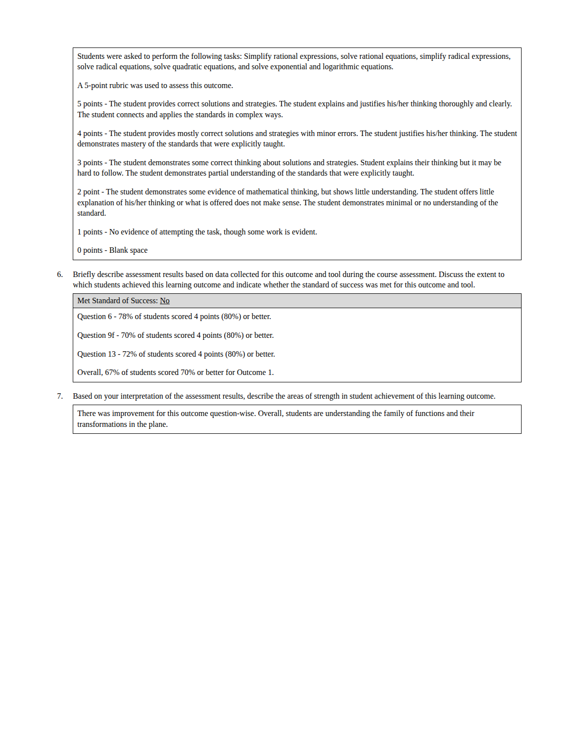Students were asked to perform the following tasks: Simplify rational expressions, solve rational equations, simplify radical expressions, solve radical equations, solve quadratic equations, and solve exponential and logarithmic equations.
A 5-point rubric was used to assess this outcome.
5 points - The student provides correct solutions and strategies. The student explains and justifies his/her thinking thoroughly and clearly. The student connects and applies the standards in complex ways.
4 points - The student provides mostly correct solutions and strategies with minor errors. The student justifies his/her thinking. The student demonstrates mastery of the standards that were explicitly taught.
3 points - The student demonstrates some correct thinking about solutions and strategies. Student explains their thinking but it may be hard to follow. The student demonstrates partial understanding of the standards that were explicitly taught.
2 point - The student demonstrates some evidence of mathematical thinking, but shows little understanding. The student offers little explanation of his/her thinking or what is offered does not make sense. The student demonstrates minimal or no understanding of the standard.
1 points - No evidence of attempting the task, though some work is evident.
0 points - Blank space
6.
Briefly describe assessment results based on data collected for this outcome and tool during the course assessment. Discuss the extent to which students achieved this learning outcome and indicate whether the standard of success was met for this outcome and tool.
Met Standard of Success: No
Question 6 - 78% of students scored 4 points (80%) or better.
Question 9f - 70% of students scored 4 points (80%) or better.
Question 13 - 72% of students scored 4 points (80%) or better.
Overall, 67% of students scored 70% or better for Outcome 1.
7.
Based on your interpretation of the assessment results, describe the areas of strength in student achievement of this learning outcome.
There was improvement for this outcome question-wise. Overall, students are understanding the family of functions and their transformations in the plane.